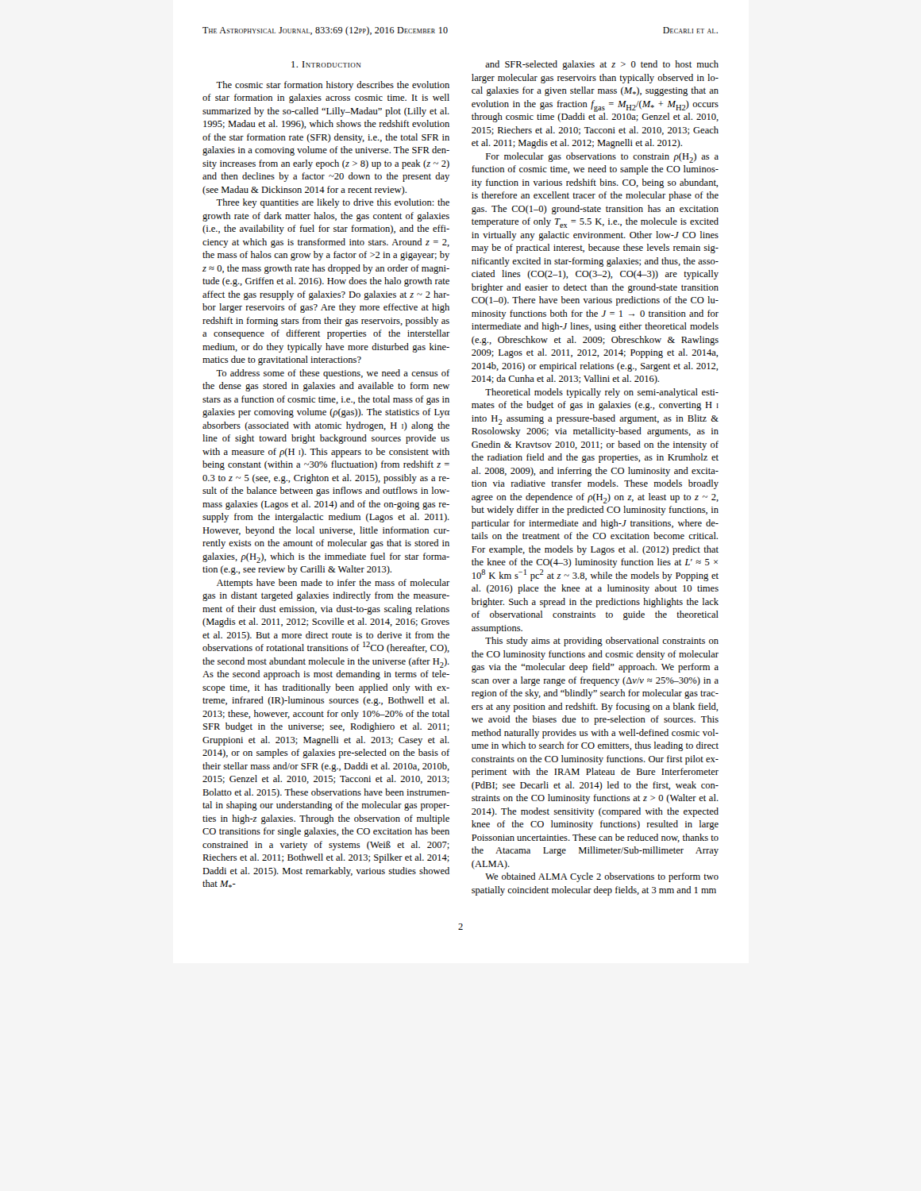The Astrophysical Journal, 833:69 (12pp), 2016 December 10
Decarli et al.
1. Introduction
The cosmic star formation history describes the evolution of star formation in galaxies across cosmic time. It is well summarized by the so-called “Lilly–Madau” plot (Lilly et al. 1995; Madau et al. 1996), which shows the redshift evolution of the star formation rate (SFR) density, i.e., the total SFR in galaxies in a comoving volume of the universe. The SFR density increases from an early epoch (z > 8) up to a peak (z ~ 2) and then declines by a factor ~20 down to the present day (see Madau & Dickinson 2014 for a recent review).
Three key quantities are likely to drive this evolution: the growth rate of dark matter halos, the gas content of galaxies (i.e., the availability of fuel for star formation), and the efficiency at which gas is transformed into stars. Around z = 2, the mass of halos can grow by a factor of >2 in a gigayear; by z ≈ 0, the mass growth rate has dropped by an order of magnitude (e.g., Griffen et al. 2016). How does the halo growth rate affect the gas resupply of galaxies? Do galaxies at z ~ 2 harbor larger reservoirs of gas? Are they more effective at high redshift in forming stars from their gas reservoirs, possibly as a consequence of different properties of the interstellar medium, or do they typically have more disturbed gas kinematics due to gravitational interactions?
To address some of these questions, we need a census of the dense gas stored in galaxies and available to form new stars as a function of cosmic time, i.e., the total mass of gas in galaxies per comoving volume (ρ(gas)). The statistics of Lyα absorbers (associated with atomic hydrogen, H i) along the line of sight toward bright background sources provide us with a measure of ρ(H i). This appears to be consistent with being constant (within a ~30% fluctuation) from redshift z = 0.3 to z ~ 5 (see, e.g., Crighton et al. 2015), possibly as a result of the balance between gas inflows and outflows in low-mass galaxies (Lagos et al. 2014) and of the on-going gas resupply from the intergalactic medium (Lagos et al. 2011). However, beyond the local universe, little information currently exists on the amount of molecular gas that is stored in galaxies, ρ(H2), which is the immediate fuel for star formation (e.g., see review by Carilli & Walter 2013).
Attempts have been made to infer the mass of molecular gas in distant targeted galaxies indirectly from the measurement of their dust emission, via dust-to-gas scaling relations (Magdis et al. 2011, 2012; Scoville et al. 2014, 2016; Groves et al. 2015). But a more direct route is to derive it from the observations of rotational transitions of 12CO (hereafter, CO), the second most abundant molecule in the universe (after H2). As the second approach is most demanding in terms of telescope time, it has traditionally been applied only with extreme, infrared (IR)-luminous sources (e.g., Bothwell et al. 2013; these, however, account for only 10%–20% of the total SFR budget in the universe; see, Rodighiero et al. 2011; Gruppioni et al. 2013; Magnelli et al. 2013; Casey et al. 2014), or on samples of galaxies pre-selected on the basis of their stellar mass and/or SFR (e.g., Daddi et al. 2010a, 2010b, 2015; Genzel et al. 2010, 2015; Tacconi et al. 2010, 2013; Bolatto et al. 2015). These observations have been instrumental in shaping our understanding of the molecular gas properties in high-z galaxies. Through the observation of multiple CO transitions for single galaxies, the CO excitation has been constrained in a variety of systems (Weiß et al. 2007; Riechers et al. 2011; Bothwell et al. 2013; Spilker et al. 2014; Daddi et al. 2015). Most remarkably, various studies showed that M*-
and SFR-selected galaxies at z > 0 tend to host much larger molecular gas reservoirs than typically observed in local galaxies for a given stellar mass (M*), suggesting that an evolution in the gas fraction fgas = MH2/(M* + MH2) occurs through cosmic time (Daddi et al. 2010a; Genzel et al. 2010, 2015; Riechers et al. 2010; Tacconi et al. 2010, 2013; Geach et al. 2011; Magdis et al. 2012; Magnelli et al. 2012).
For molecular gas observations to constrain ρ(H2) as a function of cosmic time, we need to sample the CO luminosity function in various redshift bins. CO, being so abundant, is therefore an excellent tracer of the molecular phase of the gas. The CO(1–0) ground-state transition has an excitation temperature of only Tex = 5.5 K, i.e., the molecule is excited in virtually any galactic environment. Other low-J CO lines may be of practical interest, because these levels remain significantly excited in star-forming galaxies; and thus, the associated lines (CO(2–1), CO(3–2), CO(4–3)) are typically brighter and easier to detect than the ground-state transition CO(1–0). There have been various predictions of the CO luminosity functions both for the J = 1 → 0 transition and for intermediate and high-J lines, using either theoretical models (e.g., Obreschkow et al. 2009; Obreschkow & Rawlings 2009; Lagos et al. 2011, 2012, 2014; Popping et al. 2014a, 2014b, 2016) or empirical relations (e.g., Sargent et al. 2012, 2014; da Cunha et al. 2013; Vallini et al. 2016).
Theoretical models typically rely on semi-analytical estimates of the budget of gas in galaxies (e.g., converting H i into H2 assuming a pressure-based argument, as in Blitz & Rosolowsky 2006; via metallicity-based arguments, as in Gnedin & Kravtsov 2010, 2011; or based on the intensity of the radiation field and the gas properties, as in Krumholz et al. 2008, 2009), and inferring the CO luminosity and excitation via radiative transfer models. These models broadly agree on the dependence of ρ(H2) on z, at least up to z ~ 2, but widely differ in the predicted CO luminosity functions, in particular for intermediate and high-J transitions, where details on the treatment of the CO excitation become critical. For example, the models by Lagos et al. (2012) predict that the knee of the CO(4–3) luminosity function lies at L′ ≈ 5 × 108 K km s−1 pc2 at z ~ 3.8, while the models by Popping et al. (2016) place the knee at a luminosity about 10 times brighter. Such a spread in the predictions highlights the lack of observational constraints to guide the theoretical assumptions.
This study aims at providing observational constraints on the CO luminosity functions and cosmic density of molecular gas via the “molecular deep field” approach. We perform a scan over a large range of frequency (Δν/ν ≈ 25%–30%) in a region of the sky, and “blindly” search for molecular gas tracers at any position and redshift. By focusing on a blank field, we avoid the biases due to pre-selection of sources. This method naturally provides us with a well-defined cosmic volume in which to search for CO emitters, thus leading to direct constraints on the CO luminosity functions. Our first pilot experiment with the IRAM Plateau de Bure Interferometer (PdBI; see Decarli et al. 2014) led to the first, weak constraints on the CO luminosity functions at z > 0 (Walter et al. 2014). The modest sensitivity (compared with the expected knee of the CO luminosity functions) resulted in large Poissonian uncertainties. These can be reduced now, thanks to the Atacama Large Millimeter/Sub-millimeter Array (ALMA).
We obtained ALMA Cycle 2 observations to perform two spatially coincident molecular deep fields, at 3 mm and 1 mm
2